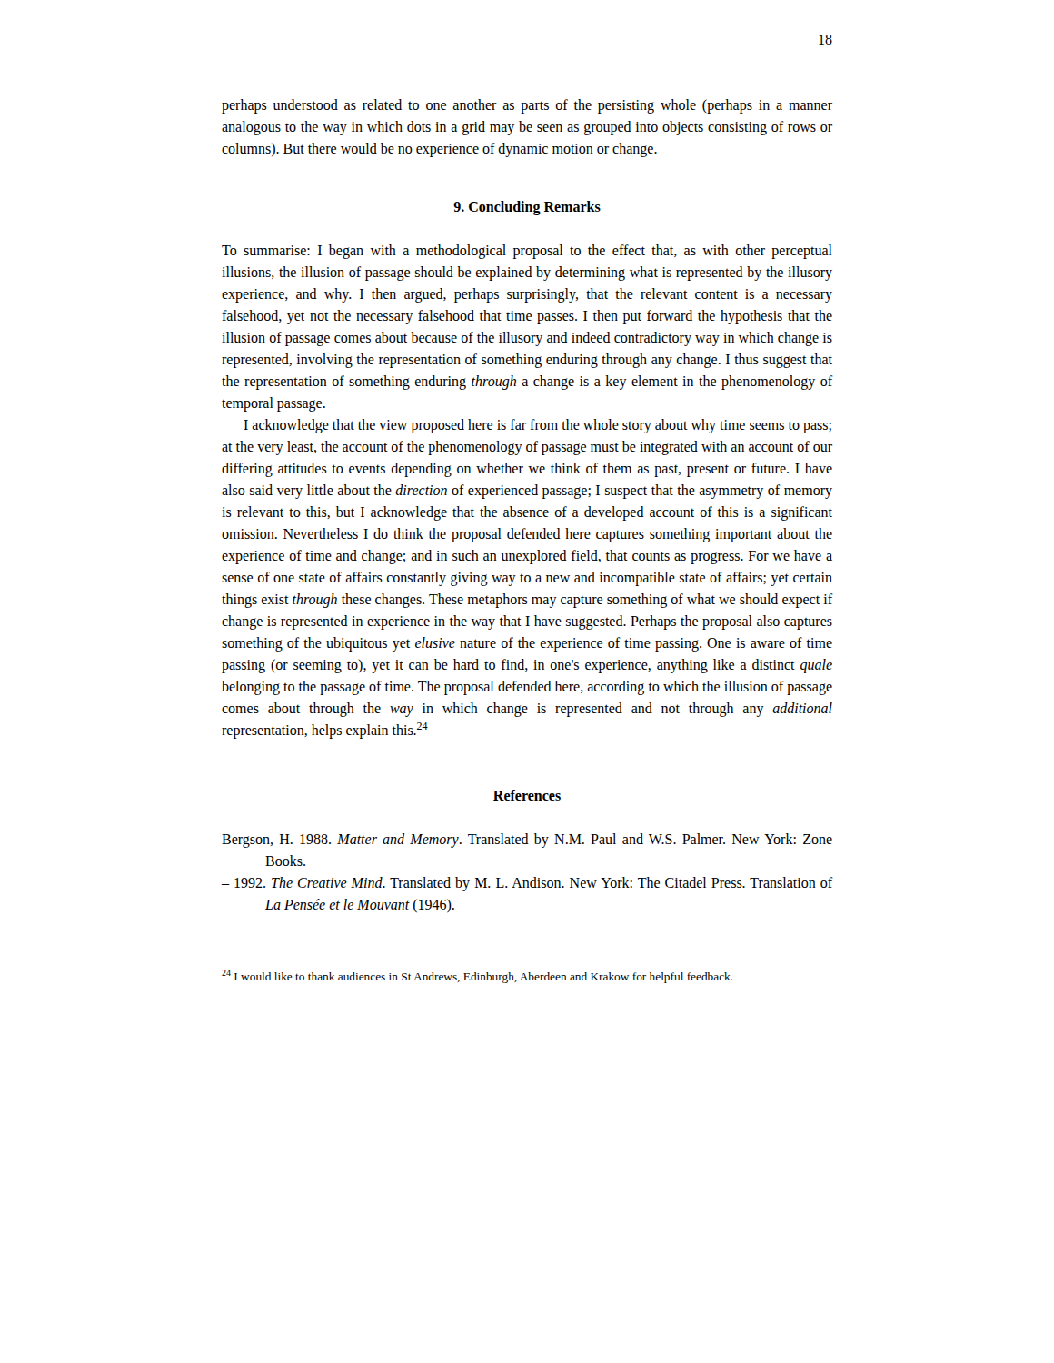18
perhaps understood as related to one another as parts of the persisting whole (perhaps in a manner analogous to the way in which dots in a grid may be seen as grouped into objects consisting of rows or columns). But there would be no experience of dynamic motion or change.
9. Concluding Remarks
To summarise: I began with a methodological proposal to the effect that, as with other perceptual illusions, the illusion of passage should be explained by determining what is represented by the illusory experience, and why. I then argued, perhaps surprisingly, that the relevant content is a necessary falsehood, yet not the necessary falsehood that time passes. I then put forward the hypothesis that the illusion of passage comes about because of the illusory and indeed contradictory way in which change is represented, involving the representation of something enduring through any change. I thus suggest that the representation of something enduring through a change is a key element in the phenomenology of temporal passage.
I acknowledge that the view proposed here is far from the whole story about why time seems to pass; at the very least, the account of the phenomenology of passage must be integrated with an account of our differing attitudes to events depending on whether we think of them as past, present or future. I have also said very little about the direction of experienced passage; I suspect that the asymmetry of memory is relevant to this, but I acknowledge that the absence of a developed account of this is a significant omission. Nevertheless I do think the proposal defended here captures something important about the experience of time and change; and in such an unexplored field, that counts as progress. For we have a sense of one state of affairs constantly giving way to a new and incompatible state of affairs; yet certain things exist through these changes. These metaphors may capture something of what we should expect if change is represented in experience in the way that I have suggested. Perhaps the proposal also captures something of the ubiquitous yet elusive nature of the experience of time passing. One is aware of time passing (or seeming to), yet it can be hard to find, in one's experience, anything like a distinct quale belonging to the passage of time. The proposal defended here, according to which the illusion of passage comes about through the way in which change is represented and not through any additional representation, helps explain this.24
References
Bergson, H. 1988. Matter and Memory. Translated by N.M. Paul and W.S. Palmer. New York: Zone Books.
– 1992. The Creative Mind. Translated by M. L. Andison. New York: The Citadel Press. Translation of La Pensée et le Mouvant (1946).
24 I would like to thank audiences in St Andrews, Edinburgh, Aberdeen and Krakow for helpful feedback.